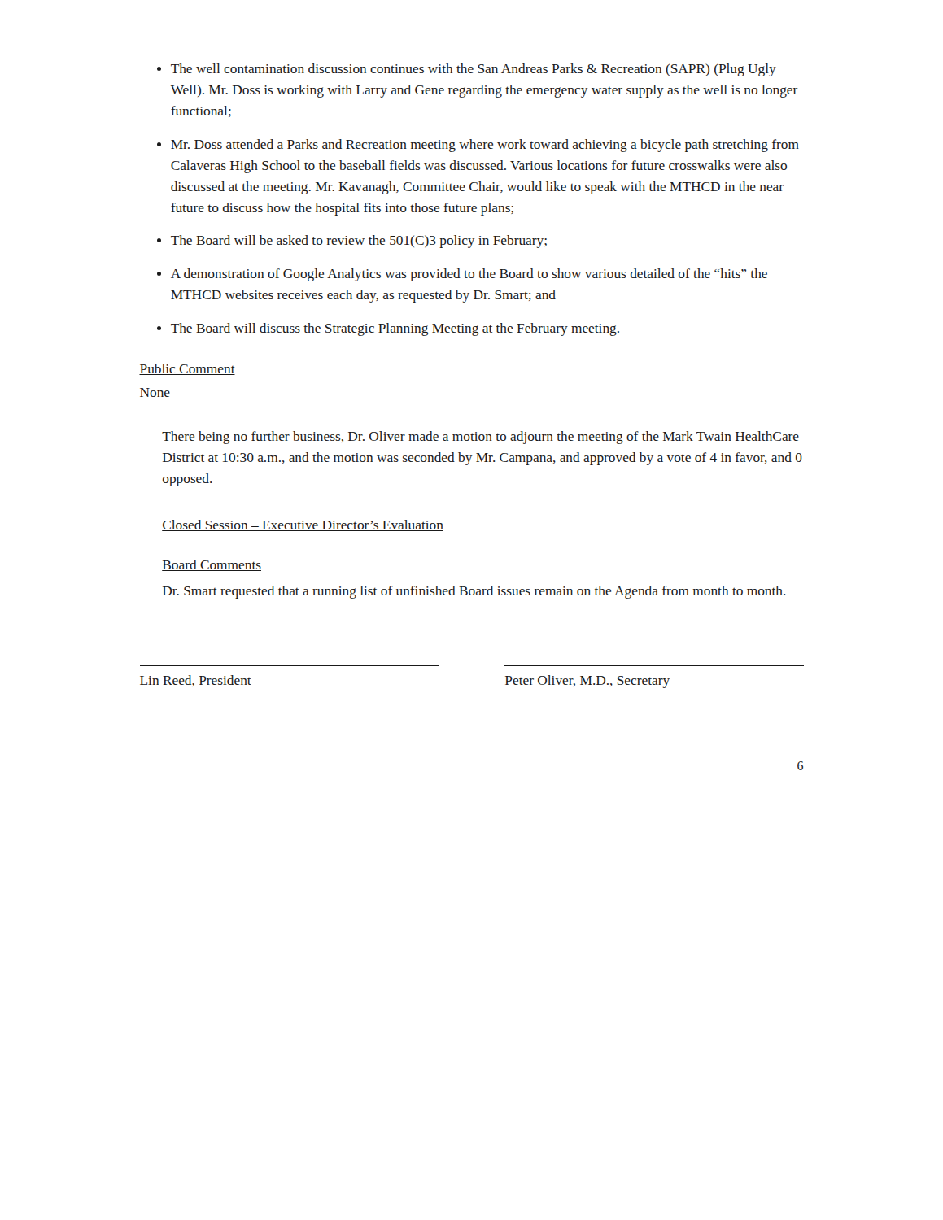The well contamination discussion continues with the San Andreas Parks & Recreation (SAPR) (Plug Ugly Well). Mr. Doss is working with Larry and Gene regarding the emergency water supply as the well is no longer functional;
Mr. Doss attended a Parks and Recreation meeting where work toward achieving a bicycle path stretching from Calaveras High School to the baseball fields was discussed. Various locations for future crosswalks were also discussed at the meeting. Mr. Kavanagh, Committee Chair, would like to speak with the MTHCD in the near future to discuss how the hospital fits into those future plans;
The Board will be asked to review the 501(C)3 policy in February;
A demonstration of Google Analytics was provided to the Board to show various detailed of the “hits” the MTHCD websites receives each day, as requested by Dr. Smart; and
The Board will discuss the Strategic Planning Meeting at the February meeting.
Public Comment
None
There being no further business, Dr. Oliver made a motion to adjourn the meeting of the Mark Twain HealthCare District at 10:30 a.m., and the motion was seconded by Mr. Campana, and approved by a vote of 4 in favor, and 0 opposed.
Closed Session – Executive Director’s Evaluation
Board Comments Dr. Smart requested that a running list of unfinished Board issues remain on the Agenda from month to month.
Lin Reed, President
Peter Oliver, M.D., Secretary
6